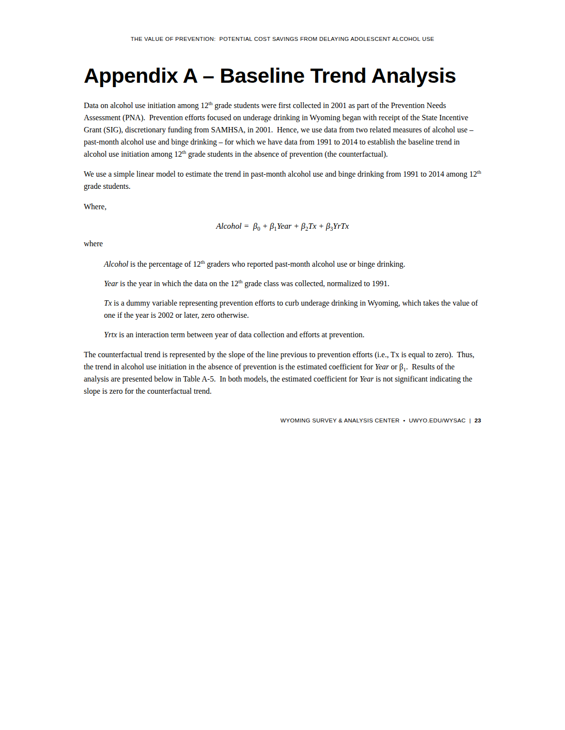The Value of Prevention: Potential Cost Savings from Delaying Adolescent Alcohol Use
Appendix A – Baseline Trend Analysis
Data on alcohol use initiation among 12th grade students were first collected in 2001 as part of the Prevention Needs Assessment (PNA). Prevention efforts focused on underage drinking in Wyoming began with receipt of the State Incentive Grant (SIG), discretionary funding from SAMHSA, in 2001. Hence, we use data from two related measures of alcohol use – past-month alcohol use and binge drinking – for which we have data from 1991 to 2014 to establish the baseline trend in alcohol use initiation among 12th grade students in the absence of prevention (the counterfactual).
We use a simple linear model to estimate the trend in past-month alcohol use and binge drinking from 1991 to 2014 among 12th grade students.
Where,
Alcohol = β0 + β1 Year + β2 Tx + β3 YrTx
where
Alcohol is the percentage of 12th graders who reported past-month alcohol use or binge drinking.
Year is the year in which the data on the 12th grade class was collected, normalized to 1991.
Tx is a dummy variable representing prevention efforts to curb underage drinking in Wyoming, which takes the value of one if the year is 2002 or later, zero otherwise.
Yrtx is an interaction term between year of data collection and efforts at prevention.
The counterfactual trend is represented by the slope of the line previous to prevention efforts (i.e., Tx is equal to zero). Thus, the trend in alcohol use initiation in the absence of prevention is the estimated coefficient for Year or β1. Results of the analysis are presented below in Table A-5. In both models, the estimated coefficient for Year is not significant indicating the slope is zero for the counterfactual trend.
Wyoming Survey & Analysis Center • uwyo.edu/wysac | 23